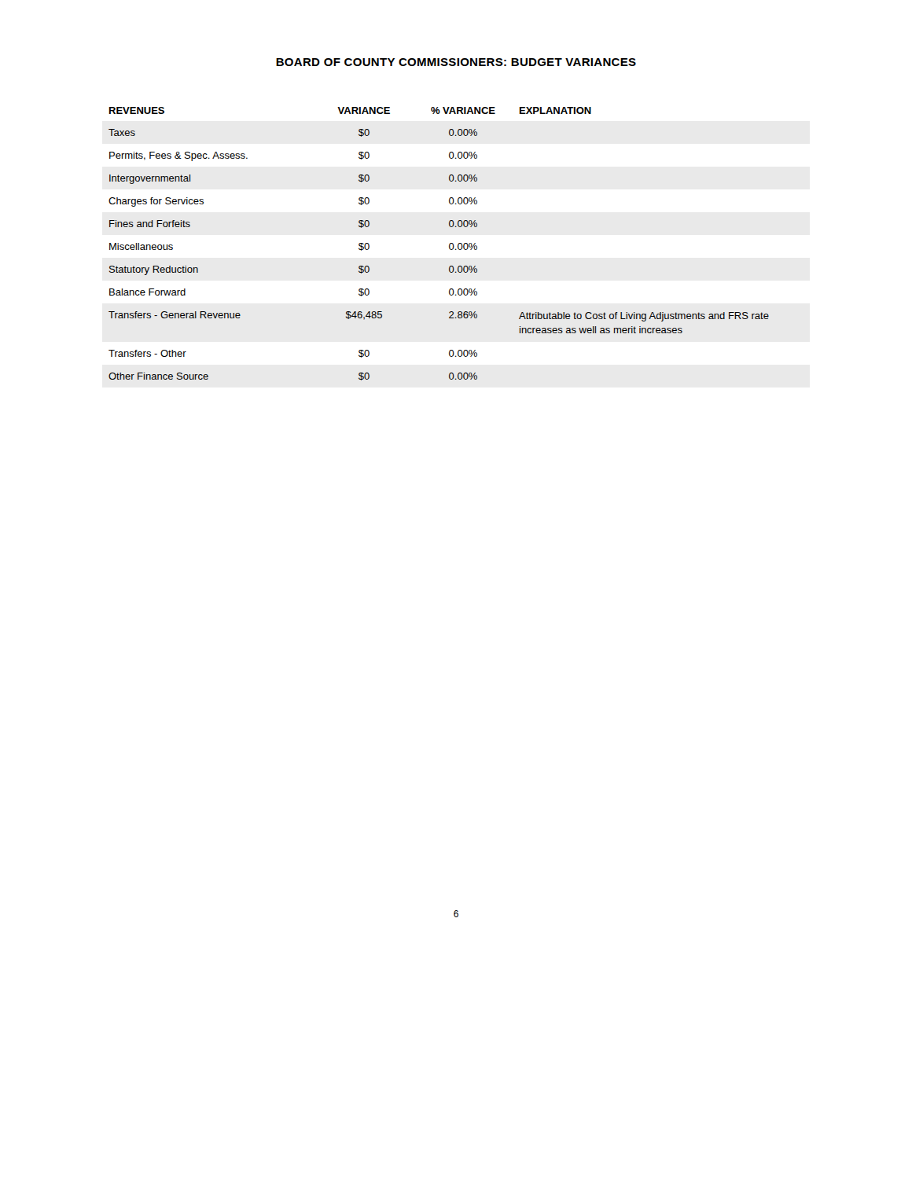BOARD OF COUNTY COMMISSIONERS: BUDGET VARIANCES
| REVENUES | VARIANCE | % VARIANCE | EXPLANATION |
| --- | --- | --- | --- |
| Taxes | $0 | 0.00% | |
| Permits, Fees & Spec. Assess. | $0 | 0.00% | |
| Intergovernmental | $0 | 0.00% | |
| Charges for Services | $0 | 0.00% | |
| Fines and Forfeits | $0 | 0.00% | |
| Miscellaneous | $0 | 0.00% | |
| Statutory Reduction | $0 | 0.00% | |
| Balance Forward | $0 | 0.00% | |
| Transfers - General Revenue | $46,485 | 2.86% | Attributable to Cost of Living Adjustments and FRS rate increases as well as merit increases |
| Transfers - Other | $0 | 0.00% | |
| Other Finance Source | $0 | 0.00% | |
6